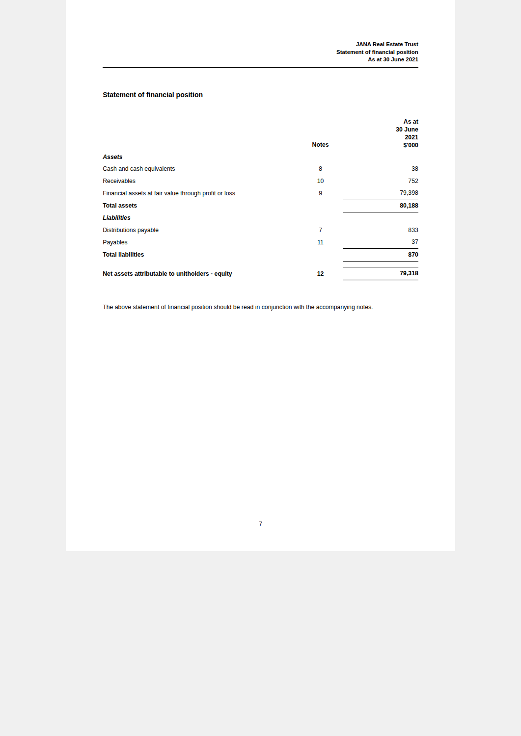JANA Real Estate Trust
Statement of financial position
As at 30 June 2021
Statement of financial position
| | Notes | As at 30 June 2021 $'000 |
| --- | --- | --- |
| Assets | | |
| Cash and cash equivalents | 8 | 38 |
| Receivables | 10 | 752 |
| Financial assets at fair value through profit or loss | 9 | 79,398 |
| Total assets | | 80,188 |
| Liabilities | | |
| Distributions payable | 7 | 833 |
| Payables | 11 | 37 |
| Total liabilities | | 870 |
| Net assets attributable to unitholders - equity | 12 | 79,318 |
The above statement of financial position should be read in conjunction with the accompanying notes.
7